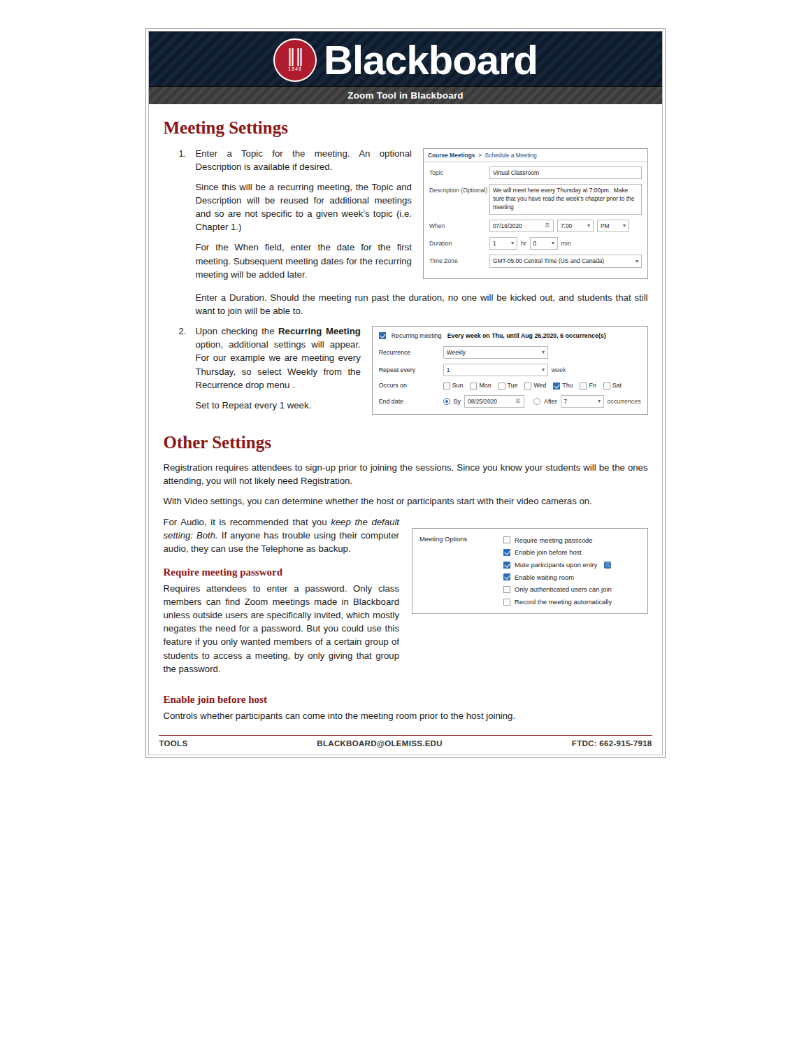∥∥
1848
Blackboard
Zoom Tool in Blackboard
Meeting Settings
1.
Enter a Topic for the meeting. An optional Description is available if desired.
Since this will be a recurring meeting, the Topic and Description will be reused for additional meetings and so are not specific to a given week’s topic (i.e. Chapter 1.)
For the When field, enter the date for the first meeting. Subsequent meeting dates for the recurring meeting will be added later.
Course Meetings > Schedule a Meeting
Topic
Virtual Classroom
Description (Optional)
We will meet here every Thursday at 7:00pm. Make sure that you have read the week’s chapter prior to the meeting
When
07/16/2020
7:00
PM
Duration
1
hr
0
min
Time Zone
GMT-05:00 Central Time (US and Canada)
Enter a Duration. Should the meeting run past the duration, no one will be kicked out, and students that still want to join will be able to.
2.
Upon checking the Recurring Meeting option, additional settings will appear. For our example we are meeting every Thursday, so select Weekly from the Recurrence drop menu .
Set to Repeat every 1 week.
Recurring meeting Every week on Thu, until Aug 26,2020, 6 occurrence(s)
Recurrence
Weekly
Repeat every
1
week
Occurs on
Sun Mon Tue Wed Thu Fri Sat
End date
By
08/25/2020
After
7
occurrences
Other Settings
Registration requires attendees to sign-up prior to joining the sessions. Since you know your students will be the ones attending, you will not likely need Registration.
With Video settings, you can determine whether the host or participants start with their video cameras on.
For Audio, it is recommended that you keep the default setting: Both. If anyone has trouble using their computer audio, they can use the Telephone as backup.
Require meeting password
Requires attendees to enter a password. Only class members can find Zoom meetings made in Blackboard unless outside users are specifically invited, which mostly negates the need for a password. But you could use this feature if you only wanted members of a certain group of students to access a meeting, by only giving that group the password.
Meeting Options
Require meeting passcode
Enable join before host
Mute participants upon entryⓘ
Enable waiting room
Only authenticated users can join
Record the meeting automatically
Enable join before host
Controls whether participants can come into the meeting room prior to the host joining.
TOOLS
BLACKBOARD@OLEMISS.EDU
FTDC: 662-915-7918